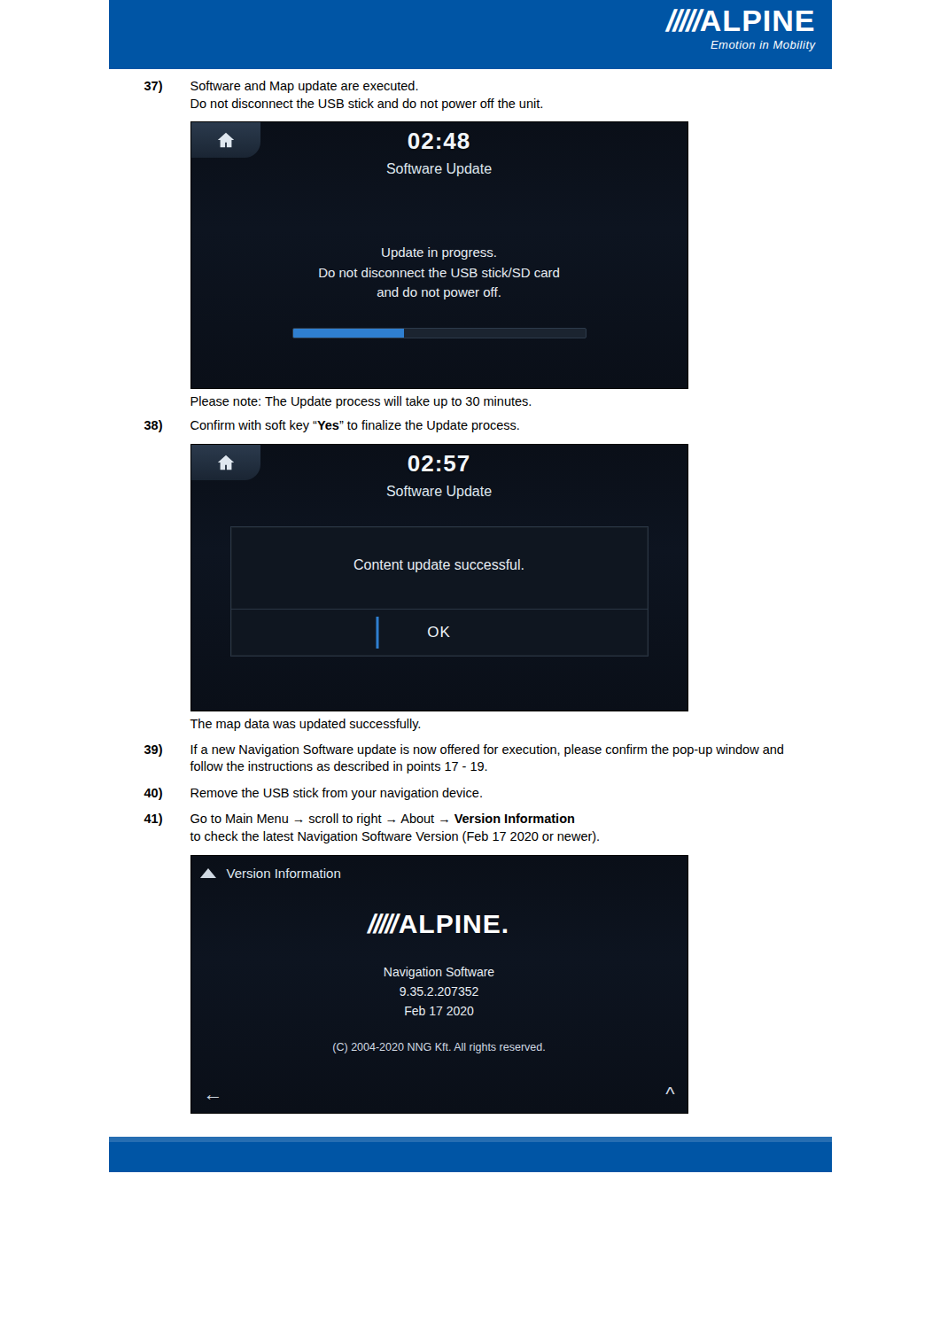/////ALPINE
Emotion in Mobility
37) Software and Map update are executed.
Do not disconnect the USB stick and do not power off the unit.
02:48
Software Update
Update in progress.
Do not disconnect the USB stick/SD card
and do not power off.
Please note: The Update process will take up to 30 minutes.
38) Confirm with soft key “Yes” to finalize the Update process.
02:57
Software Update
Content update successful.
OK
The map data was updated successfully.
39) If a new Navigation Software update is now offered for execution, please confirm the pop-up window and follow the instructions as described in points 17 - 19.
40) Remove the USB stick from your navigation device.
41) Go to Main Menu → scroll to right → About → Version Information
to check the latest Navigation Software Version (Feb 17 2020 or newer).
Version Information
/////ALPINE.
Navigation Software
9.35.2.207352
Feb 17 2020
(C) 2004-2020 NNG Kft. All rights reserved.
← ^